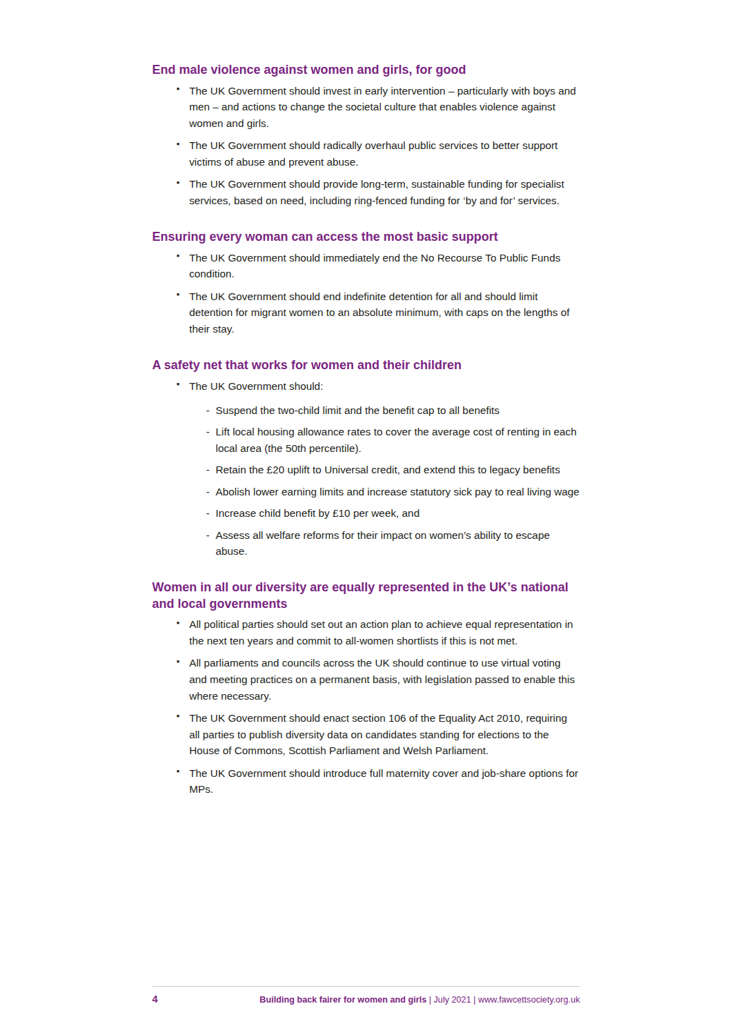End male violence against women and girls, for good
The UK Government should invest in early intervention – particularly with boys and men – and actions to change the societal culture that enables violence against women and girls.
The UK Government should radically overhaul public services to better support victims of abuse and prevent abuse.
The UK Government should provide long-term, sustainable funding for specialist services, based on need, including ring-fenced funding for ‘by and for’ services.
Ensuring every woman can access the most basic support
The UK Government should immediately end the No Recourse To Public Funds condition.
The UK Government should end indefinite detention for all and should limit detention for migrant women to an absolute minimum, with caps on the lengths of their stay.
A safety net that works for women and their children
The UK Government should:
Suspend the two-child limit and the benefit cap to all benefits
Lift local housing allowance rates to cover the average cost of renting in each local area (the 50th percentile).
Retain the £20 uplift to Universal credit, and extend this to legacy benefits
Abolish lower earning limits and increase statutory sick pay to real living wage
Increase child benefit by £10 per week, and
Assess all welfare reforms for their impact on women’s ability to escape abuse.
Women in all our diversity are equally represented in the UK’s national and local governments
All political parties should set out an action plan to achieve equal representation in the next ten years and commit to all-women shortlists if this is not met.
All parliaments and councils across the UK should continue to use virtual voting and meeting practices on a permanent basis, with legislation passed to enable this where necessary.
The UK Government should enact section 106 of the Equality Act 2010, requiring all parties to publish diversity data on candidates standing for elections to the House of Commons, Scottish Parliament and Welsh Parliament.
The UK Government should introduce full maternity cover and job-share options for MPs.
4 Building back fairer for women and girls | July 2021 | www.fawcettsociety.org.uk